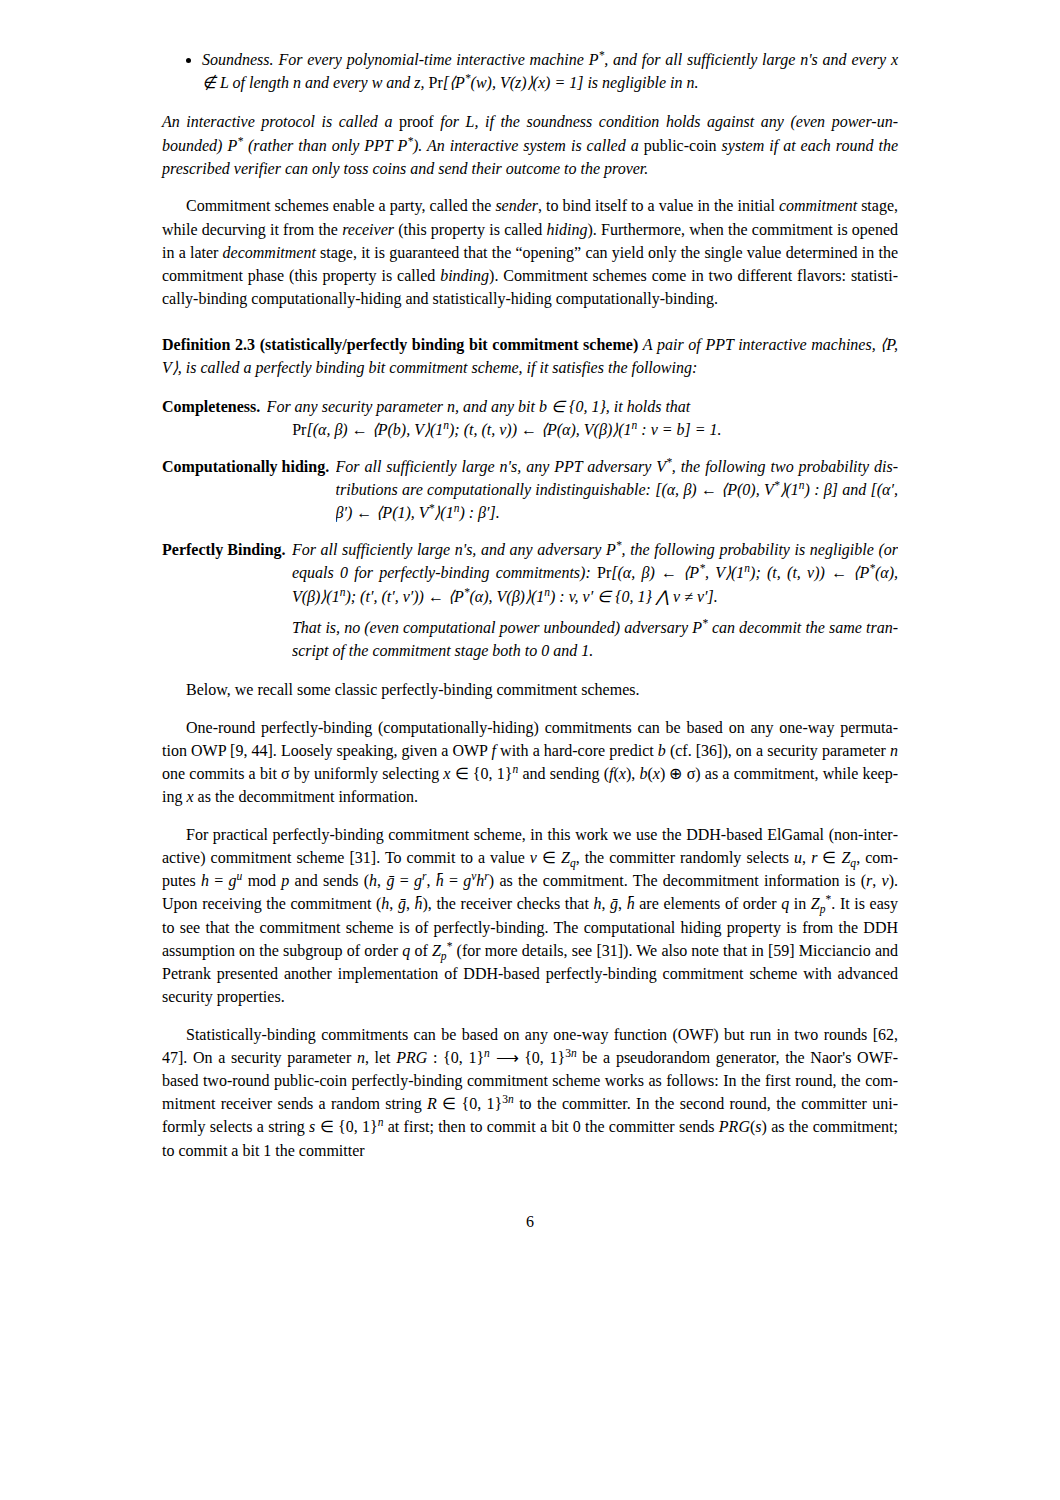Soundness. For every polynomial-time interactive machine P*, and for all sufficiently large n's and every x ∉ L of length n and every w and z, Pr[⟨P*(w), V(z)⟩(x) = 1] is negligible in n.
An interactive protocol is called a proof for L, if the soundness condition holds against any (even power-unbounded) P* (rather than only PPT P*). An interactive system is called a public-coin system if at each round the prescribed verifier can only toss coins and send their outcome to the prover.
Commitment schemes enable a party, called the sender, to bind itself to a value in the initial commitment stage, while decurving it from the receiver (this property is called hiding). Furthermore, when the commitment is opened in a later decommitment stage, it is guaranteed that the “opening” can yield only the single value determined in the commitment phase (this property is called binding). Commitment schemes come in two different flavors: statistically-binding computationally-hiding and statistically-hiding computationally-binding.
Definition 2.3 (statistically/perfectly binding bit commitment scheme) A pair of PPT interactive machines, ⟨P, V⟩, is called a perfectly binding bit commitment scheme, if it satisfies the following:
Completeness.
For any security parameter n, and any bit b ∈ {0, 1}, it holds that Pr[(α, β) ← ⟨P(b), V⟩(1n); (t, (t, v)) ← ⟨P(α), V(β)⟩(1n : v = b] = 1.
Computationally hiding.
For all sufficiently large n's, any PPT adversary V*, the following two probability distributions are computationally indistinguishable: [(α, β) ← ⟨P(0), V*⟩(1n) : β] and [(α′, β′) ← ⟨P(1), V*⟩(1n) : β′].
Perfectly Binding.
For all sufficiently large n's, and any adversary P*, the following probability is negligible (or equals 0 for perfectly-binding commitments): Pr[(α, β) ← ⟨P*, V⟩(1n); (t, (t, v)) ← ⟨P*(α), V(β)⟩(1n); (t′, (t′, v′)) ← ⟨P*(α), V(β)⟩(1n) : v, v′ ∈ {0, 1} ⋀ v ≠ v′].
That is, no (even computational power unbounded) adversary P* can decommit the same transcript of the commitment stage both to 0 and 1.
Below, we recall some classic perfectly-binding commitment schemes.
One-round perfectly-binding (computationally-hiding) commitments can be based on any one-way permutation OWP [9, 44]. Loosely speaking, given a OWP f with a hard-core predict b (cf. [36]), on a security parameter n one commits a bit σ by uniformly selecting x ∈ {0, 1}n and sending (f(x), b(x) ⊕ σ) as a commitment, while keeping x as the decommitment information.
For practical perfectly-binding commitment scheme, in this work we use the DDH-based ElGamal (non-interactive) commitment scheme [31]. To commit to a value v ∈ Zq, the committer randomly selects u, r ∈ Zq, computes h = gu mod p and sends (h, ḡ = gr, h̄ = gvhr) as the commitment. The decommitment information is (r, v). Upon receiving the commitment (h, ḡ, h̄), the receiver checks that h, ḡ, h̄ are elements of order q in Zp*. It is easy to see that the commitment scheme is of perfectly-binding. The computational hiding property is from the DDH assumption on the subgroup of order q of Zp* (for more details, see [31]). We also note that in [59] Micciancio and Petrank presented another implementation of DDH-based perfectly-binding commitment scheme with advanced security properties.
Statistically-binding commitments can be based on any one-way function (OWF) but run in two rounds [62, 47]. On a security parameter n, let PRG : {0, 1}n ⟶ {0, 1}3n be a pseudorandom generator, the Naor's OWF-based two-round public-coin perfectly-binding commitment scheme works as follows: In the first round, the commitment receiver sends a random string R ∈ {0, 1}3n to the committer. In the second round, the committer uniformly selects a string s ∈ {0, 1}n at first; then to commit a bit 0 the committer sends PRG(s) as the commitment; to commit a bit 1 the committer
6